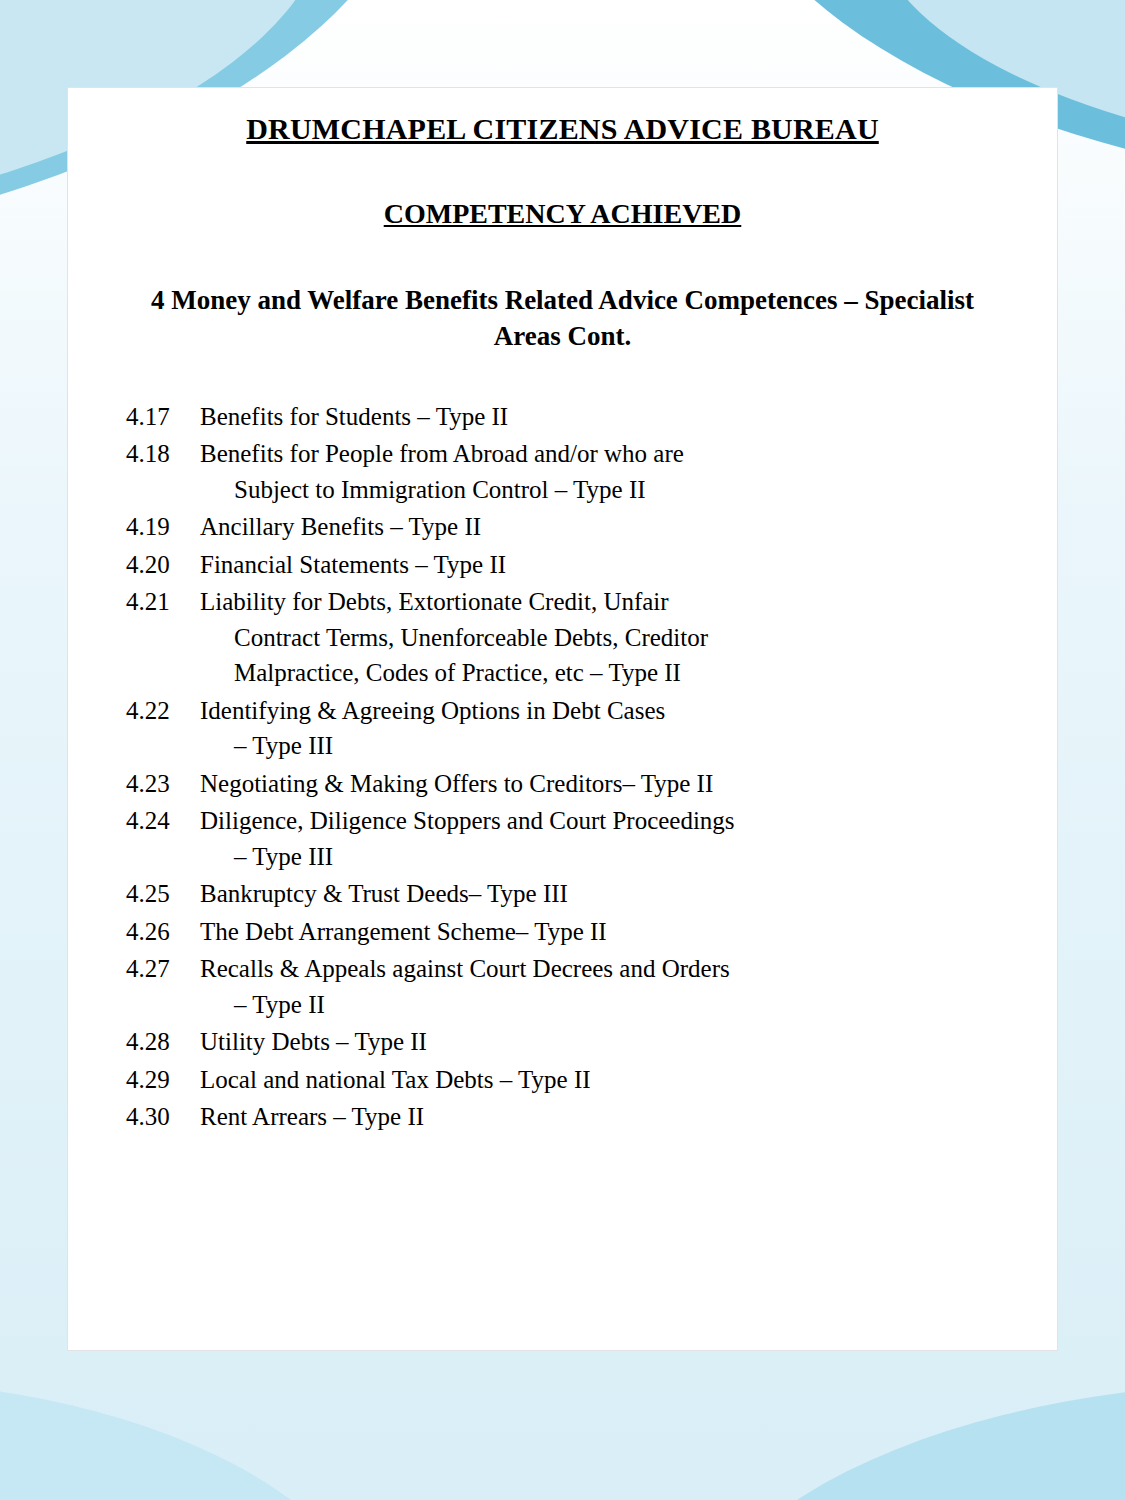DRUMCHAPEL CITIZENS ADVICE BUREAU
COMPETENCY ACHIEVED
4 Money and Welfare Benefits Related Advice Competences – Specialist Areas Cont.
4.17 Benefits for Students – Type II
4.18 Benefits for People from Abroad and/or who areSubject to Immigration Control – Type II
4.19 Ancillary Benefits – Type II
4.20 Financial Statements – Type II
4.21 Liability for Debts, Extortionate Credit, UnfairContract Terms, Unenforceable Debts, Creditor Malpractice, Codes of Practice, etc – Type II
4.22 Identifying & Agreeing Options in Debt Cases– Type III
4.23 Negotiating & Making Offers to Creditors– Type II
4.24 Diligence, Diligence Stoppers and Court Proceedings– Type III
4.25 Bankruptcy & Trust Deeds– Type III
4.26 The Debt Arrangement Scheme– Type II
4.27 Recalls & Appeals against Court Decrees and Orders– Type II
4.28 Utility Debts – Type II
4.29 Local and national Tax Debts – Type II
4.30 Rent Arrears – Type II